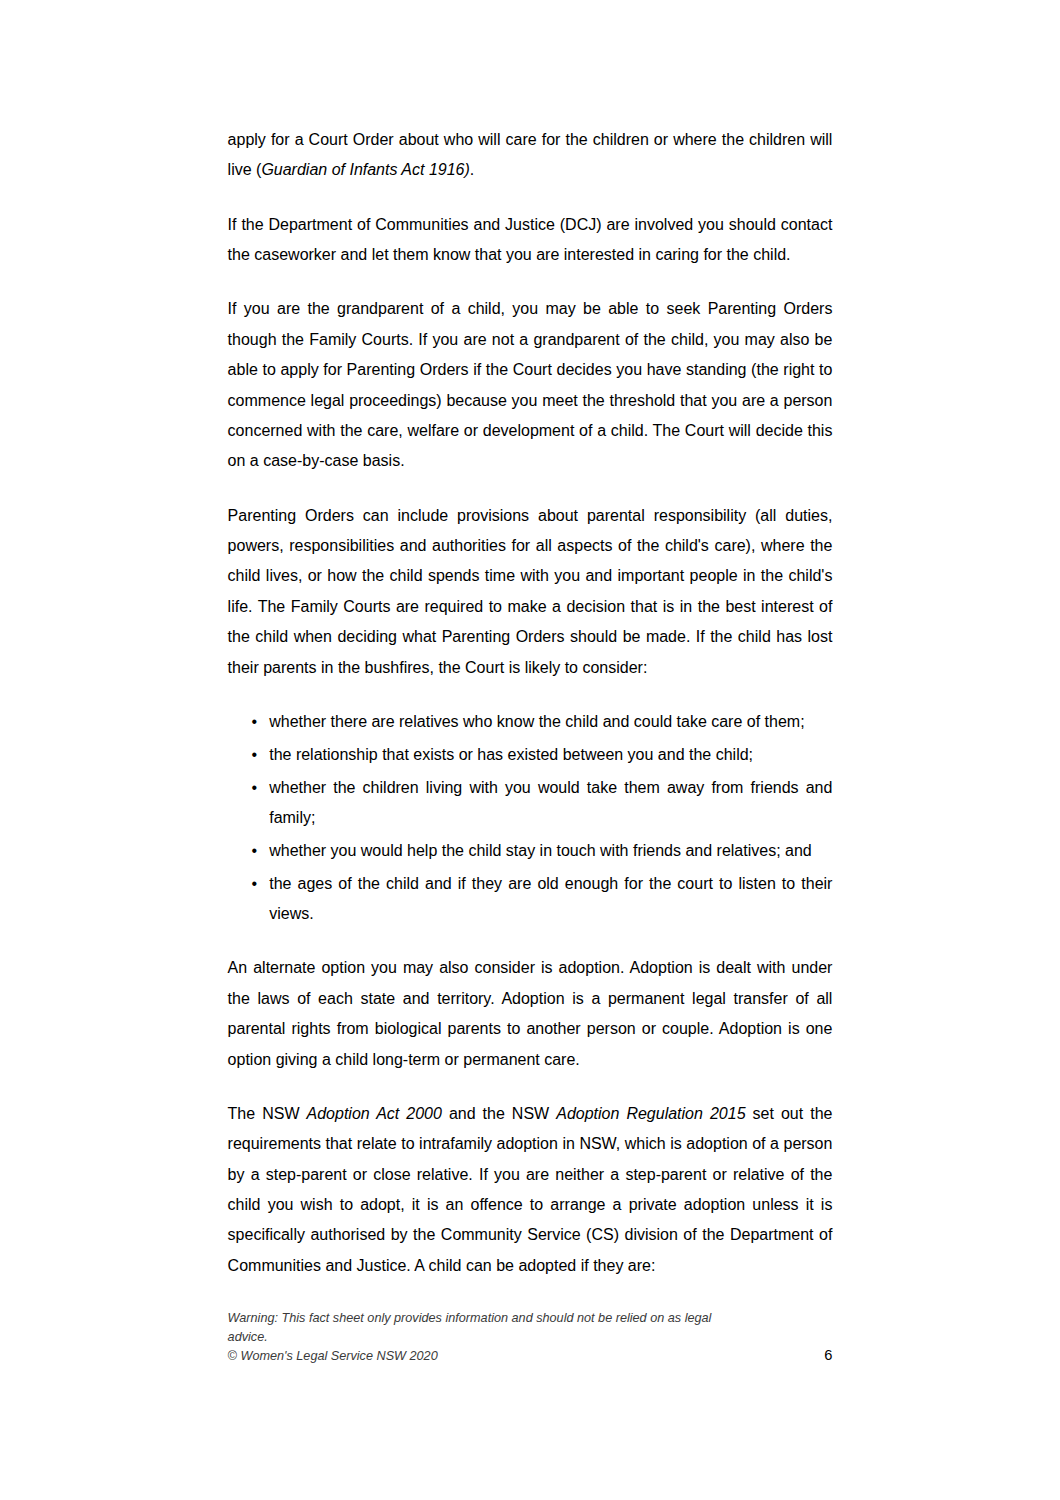apply for a Court Order about who will care for the children or where the children will live (Guardian of Infants Act 1916).
If the Department of Communities and Justice (DCJ) are involved you should contact the caseworker and let them know that you are interested in caring for the child.
If you are the grandparent of a child, you may be able to seek Parenting Orders though the Family Courts. If you are not a grandparent of the child, you may also be able to apply for Parenting Orders if the Court decides you have standing (the right to commence legal proceedings) because you meet the threshold that you are a person concerned with the care, welfare or development of a child. The Court will decide this on a case-by-case basis.
Parenting Orders can include provisions about parental responsibility (all duties, powers, responsibilities and authorities for all aspects of the child's care), where the child lives, or how the child spends time with you and important people in the child's life. The Family Courts are required to make a decision that is in the best interest of the child when deciding what Parenting Orders should be made. If the child has lost their parents in the bushfires, the Court is likely to consider:
whether there are relatives who know the child and could take care of them;
the relationship that exists or has existed between you and the child;
whether the children living with you would take them away from friends and family;
whether you would help the child stay in touch with friends and relatives; and
the ages of the child and if they are old enough for the court to listen to their views.
An alternate option you may also consider is adoption. Adoption is dealt with under the laws of each state and territory. Adoption is a permanent legal transfer of all parental rights from biological parents to another person or couple. Adoption is one option giving a child long-term or permanent care.
The NSW Adoption Act 2000 and the NSW Adoption Regulation 2015 set out the requirements that relate to intrafamily adoption in NSW, which is adoption of a person by a step-parent or close relative. If you are neither a step-parent or relative of the child you wish to adopt, it is an offence to arrange a private adoption unless it is specifically authorised by the Community Service (CS) division of the Department of Communities and Justice. A child can be adopted if they are:
Warning: This fact sheet only provides information and should not be relied on as legal advice.
© Women's Legal Service NSW 2020
6